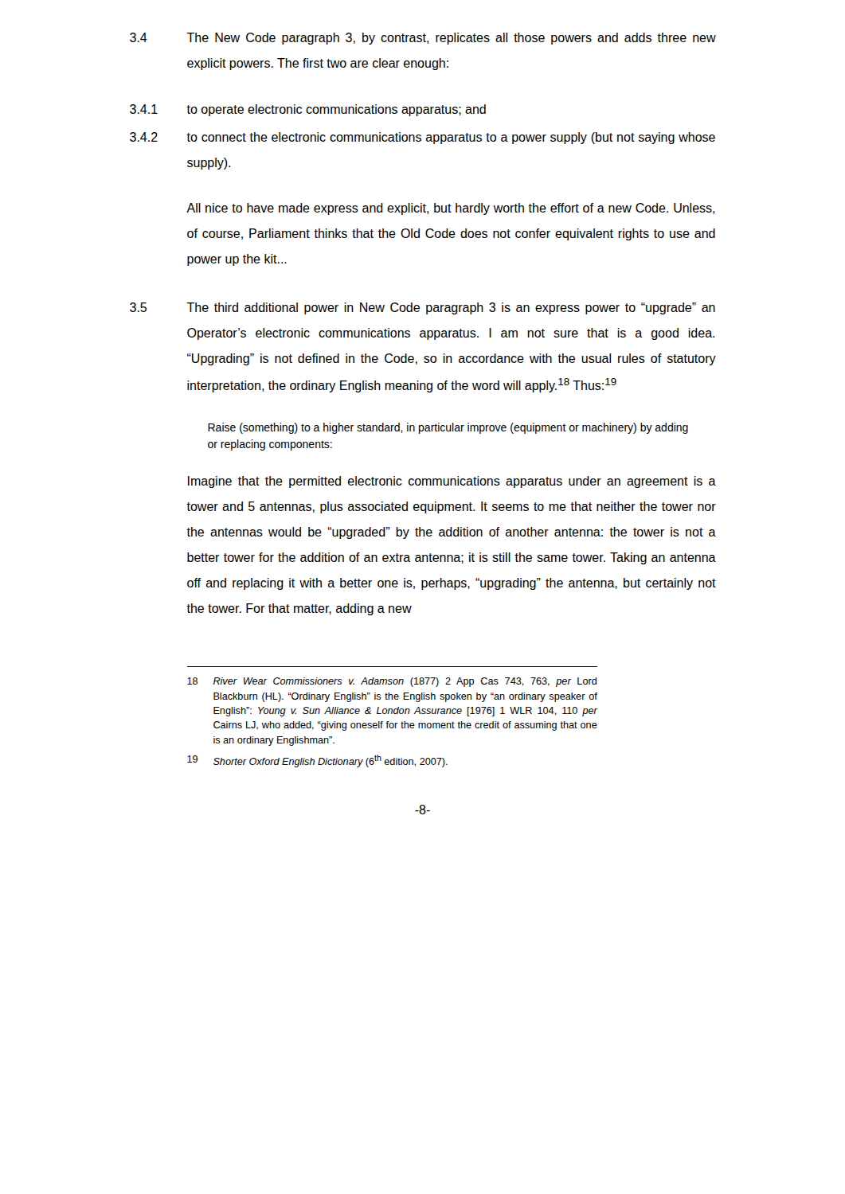3.4
The New Code paragraph 3, by contrast, replicates all those powers and adds three new explicit powers. The first two are clear enough:
3.4.1
to operate electronic communications apparatus; and
3.4.2
to connect the electronic communications apparatus to a power supply (but not saying whose supply).
All nice to have made express and explicit, but hardly worth the effort of a new Code. Unless, of course, Parliament thinks that the Old Code does not confer equivalent rights to use and power up the kit...
3.5
The third additional power in New Code paragraph 3 is an express power to “upgrade” an Operator’s electronic communications apparatus. I am not sure that is a good idea. “Upgrading” is not defined in the Code, so in accordance with the usual rules of statutory interpretation, the ordinary English meaning of the word will apply.18 Thus:19
Raise (something) to a higher standard, in particular improve (equipment or machinery) by adding or replacing components:
Imagine that the permitted electronic communications apparatus under an agreement is a tower and 5 antennas, plus associated equipment. It seems to me that neither the tower nor the antennas would be “upgraded” by the addition of another antenna: the tower is not a better tower for the addition of an extra antenna; it is still the same tower. Taking an antenna off and replacing it with a better one is, perhaps, “upgrading” the antenna, but certainly not the tower. For that matter, adding a new
18
River Wear Commissioners v. Adamson (1877) 2 App Cas 743, 763, per Lord Blackburn (HL). “Ordinary English” is the English spoken by “an ordinary speaker of English”: Young v. Sun Alliance & London Assurance [1976] 1 WLR 104, 110 per Cairns LJ, who added, “giving oneself for the moment the credit of assuming that one is an ordinary Englishman”.
19
Shorter Oxford English Dictionary (6th edition, 2007).
-8-